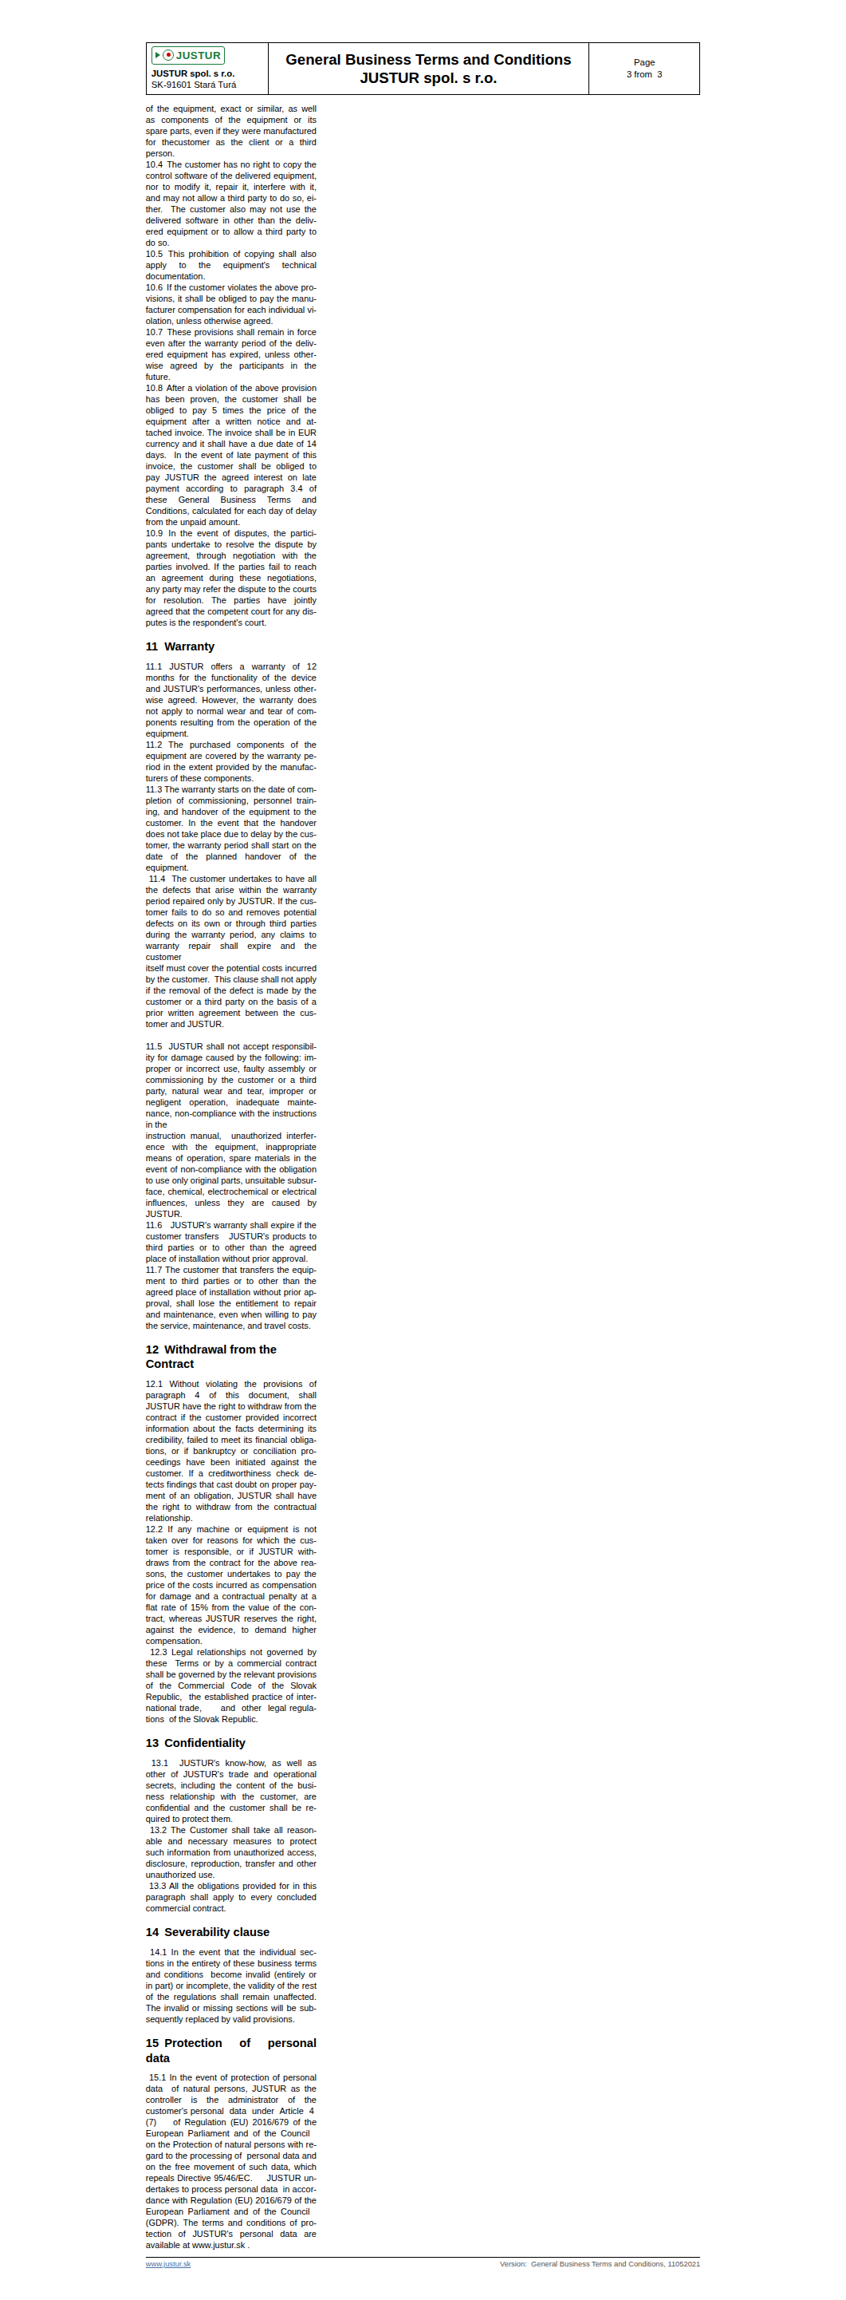JUSTUR
JUSTUR spol. s r.o.
SK-91601 Stará Turá
General Business Terms and Conditions
JUSTUR spol. s r.o.
Page
3 from 3
of the equipment, exact or similar, as well as components of the equipment or its spare parts, even if they were manufactured for thecustomer as the client or a third person.
10.4 The customer has no right to copy the control software of the delivered equipment, nor to modify it, repair it, interfere with it, and may not allow a third party to do so, either. The customer also may not use the delivered software in other than the delivered equipment or to allow a third party to do so.
10.5 This prohibition of copying shall also apply to the equipment's technical documentation.
10.6 If the customer violates the above provisions, it shall be obliged to pay the manufacturer compensation for each individual violation, unless otherwise agreed.
10.7 These provisions shall remain in force even after the warranty period of the delivered equipment has expired, unless otherwise agreed by the participants in the future.
10.8 After a violation of the above provision has been proven, the customer shall be obliged to pay 5 times the price of the equipment after a written notice and attached invoice. The invoice shall be in EUR currency and it shall have a due date of 14 days. In the event of late payment of this invoice, the customer shall be obliged to pay JUSTUR the agreed interest on late payment according to paragraph 3.4 of these General Business Terms and Conditions, calculated for each day of delay from the unpaid amount.
10.9 In the event of disputes, the participants undertake to resolve the dispute by agreement, through negotiation with the parties involved. If the parties fail to reach an agreement during these negotiations, any party may refer the dispute to the courts for resolution. The parties have jointly agreed that the competent court for any disputes is the respondent's court.
11 Warranty
11.1 JUSTUR offers a warranty of 12 months for the functionality of the device and JUSTUR's performances, unless otherwise agreed. However, the warranty does not apply to normal wear and tear of components resulting from the operation of the equipment.
11.2 The purchased components of the equipment are covered by the warranty period in the extent provided by the manufacturers of these components.
11.3 The warranty starts on the date of completion of commissioning, personnel training, and handover of the equipment to the customer. In the event that the handover does not take place due to delay by the customer, the warranty period shall start on the date of the planned handover of the equipment.
11.4 The customer undertakes to have all the defects that arise within the warranty period repaired only by JUSTUR. If the customer fails to do so and removes potential defects on its own or through third parties during the warranty period, any claims to warranty repair shall expire and the customer
itself must cover the potential costs incurred by the customer. This clause shall not apply if the removal of the defect is made by the customer or a third party on the basis of a prior written agreement between the customer and JUSTUR.
11.5 JUSTUR shall not accept responsibility for damage caused by the following: improper or incorrect use, faulty assembly or commissioning by the customer or a third party, natural wear and tear, improper or negligent operation, inadequate maintenance, non-compliance with the instructions in the
instruction manual, unauthorized interference with the equipment, inappropriate means of operation, spare materials in the event of non-compliance with the obligation to use only original parts, unsuitable subsurface, chemical, electrochemical or electrical influences, unless they are caused by JUSTUR.
11.6 JUSTUR's warranty shall expire if the customer transfers JUSTUR's products to third parties or to other than the agreed place of installation without prior approval.
11.7 The customer that transfers the equipment to third parties or to other than the agreed place of installation without prior approval, shall lose the entitlement to repair and maintenance, even when willing to pay the service, maintenance, and travel costs.
12 Withdrawal from the
Contract
12.1 Without violating the provisions of paragraph 4 of this document, shall JUSTUR have the right to withdraw from the contract if the customer provided incorrect information about the facts determining its credibility, failed to meet its financial obligations, or if bankruptcy or conciliation proceedings have been initiated against the customer. If a creditworthiness check detects findings that cast doubt on proper payment of an obligation, JUSTUR shall have the right to withdraw from the contractual relationship.
12.2 If any machine or equipment is not taken over for reasons for which the customer is responsible, or if JUSTUR withdraws from the contract for the above reasons, the customer undertakes to pay the price of the costs incurred as compensation for damage and a contractual penalty at a flat rate of 15% from the value of the contract, whereas JUSTUR reserves the right, against the evidence, to demand higher compensation.
12.3 Legal relationships not governed by these Terms or by a commercial contract shall be governed by the relevant provisions of the Commercial Code of the Slovak Republic, the established practice of international trade, and other legal regulations of the Slovak Republic.
13 Confidentiality
13.1 JUSTUR's know-how, as well as other of JUSTUR's trade and operational secrets, including the content of the business relationship with the customer, are confidential and the customer shall be required to protect them.
13.2 The Customer shall take all reasonable and necessary measures to protect such information from unauthorized access, disclosure, reproduction, transfer and other unauthorized use.
13.3 All the obligations provided for in this paragraph shall apply to every concluded commercial contract.
14 Severability clause
14.1 In the event that the individual sections in the entirety of these business terms and conditions become invalid (entirely or in part) or incomplete, the validity of the rest of the regulations shall remain unaffected. The invalid or missing sections will be subsequently replaced by valid provisions.
15 Protection of personal data
15.1 In the event of protection of personal data of natural persons, JUSTUR as the controller is the administrator of the customer's personal data under Article 4 (7) of Regulation (EU) 2016/679 of the European Parliament and of the Council on the Protection of natural persons with regard to the processing of personal data and on the free movement of such data, which repeals Directive 95/46/EC. JUSTUR undertakes to process personal data in accordance with Regulation (EU) 2016/679 of the European Parliament and of the Council (GDPR). The terms and conditions of protection of JUSTUR's personal data are available at www.justur.sk .
www.justur.sk Version: General Business Terms and Conditions, 11052021